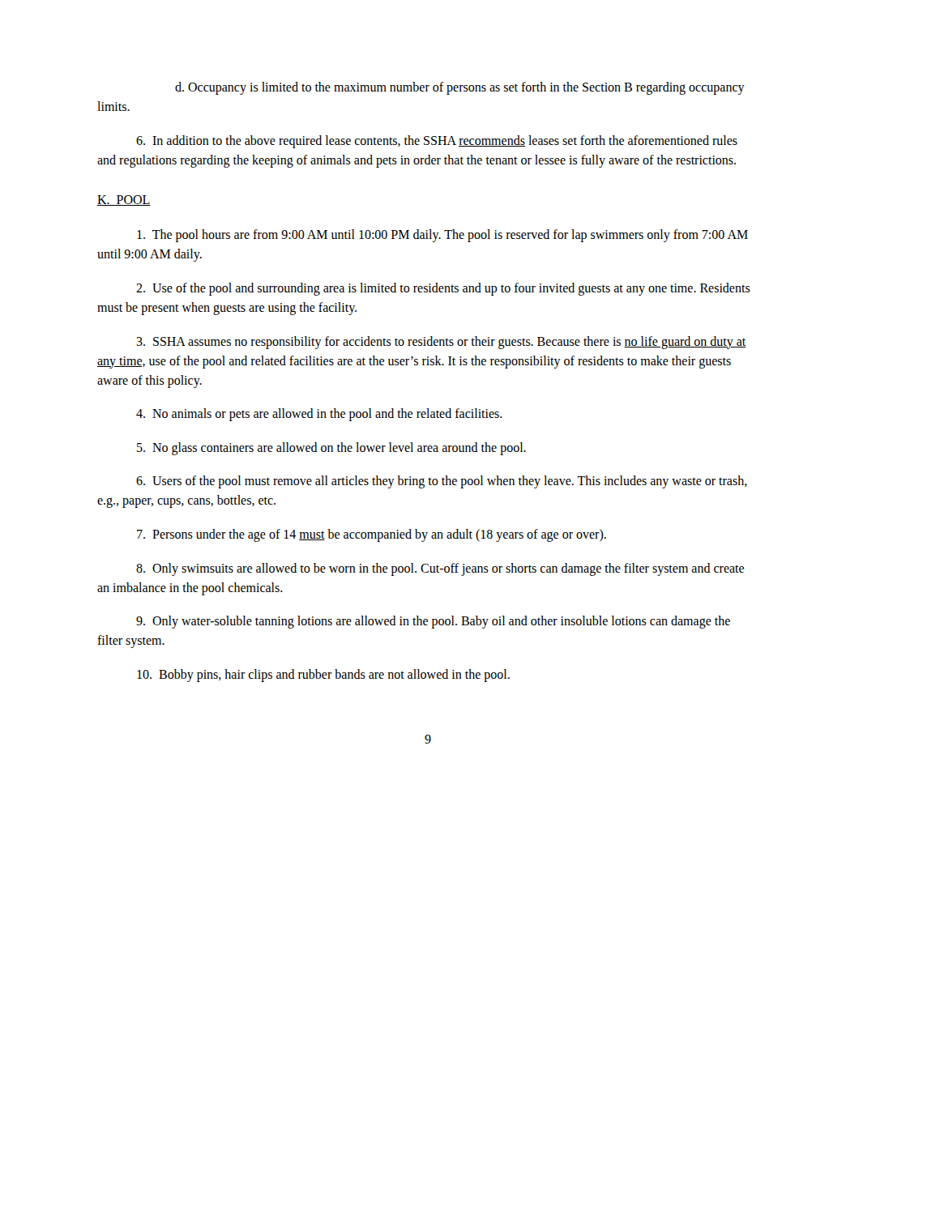d. Occupancy is limited to the maximum number of persons as set forth in the Section B regarding occupancy limits.
6. In addition to the above required lease contents, the SSHA recommends leases set forth the aforementioned rules and regulations regarding the keeping of animals and pets in order that the tenant or lessee is fully aware of the restrictions.
K. POOL
1. The pool hours are from 9:00 AM until 10:00 PM daily. The pool is reserved for lap swimmers only from 7:00 AM until 9:00 AM daily.
2. Use of the pool and surrounding area is limited to residents and up to four invited guests at any one time. Residents must be present when guests are using the facility.
3. SSHA assumes no responsibility for accidents to residents or their guests. Because there is no life guard on duty at any time, use of the pool and related facilities are at the user’s risk. It is the responsibility of residents to make their guests aware of this policy.
4. No animals or pets are allowed in the pool and the related facilities.
5. No glass containers are allowed on the lower level area around the pool.
6. Users of the pool must remove all articles they bring to the pool when they leave. This includes any waste or trash, e.g., paper, cups, cans, bottles, etc.
7. Persons under the age of 14 must be accompanied by an adult (18 years of age or over).
8. Only swimsuits are allowed to be worn in the pool. Cut-off jeans or shorts can damage the filter system and create an imbalance in the pool chemicals.
9. Only water-soluble tanning lotions are allowed in the pool. Baby oil and other insoluble lotions can damage the filter system.
10. Bobby pins, hair clips and rubber bands are not allowed in the pool.
9